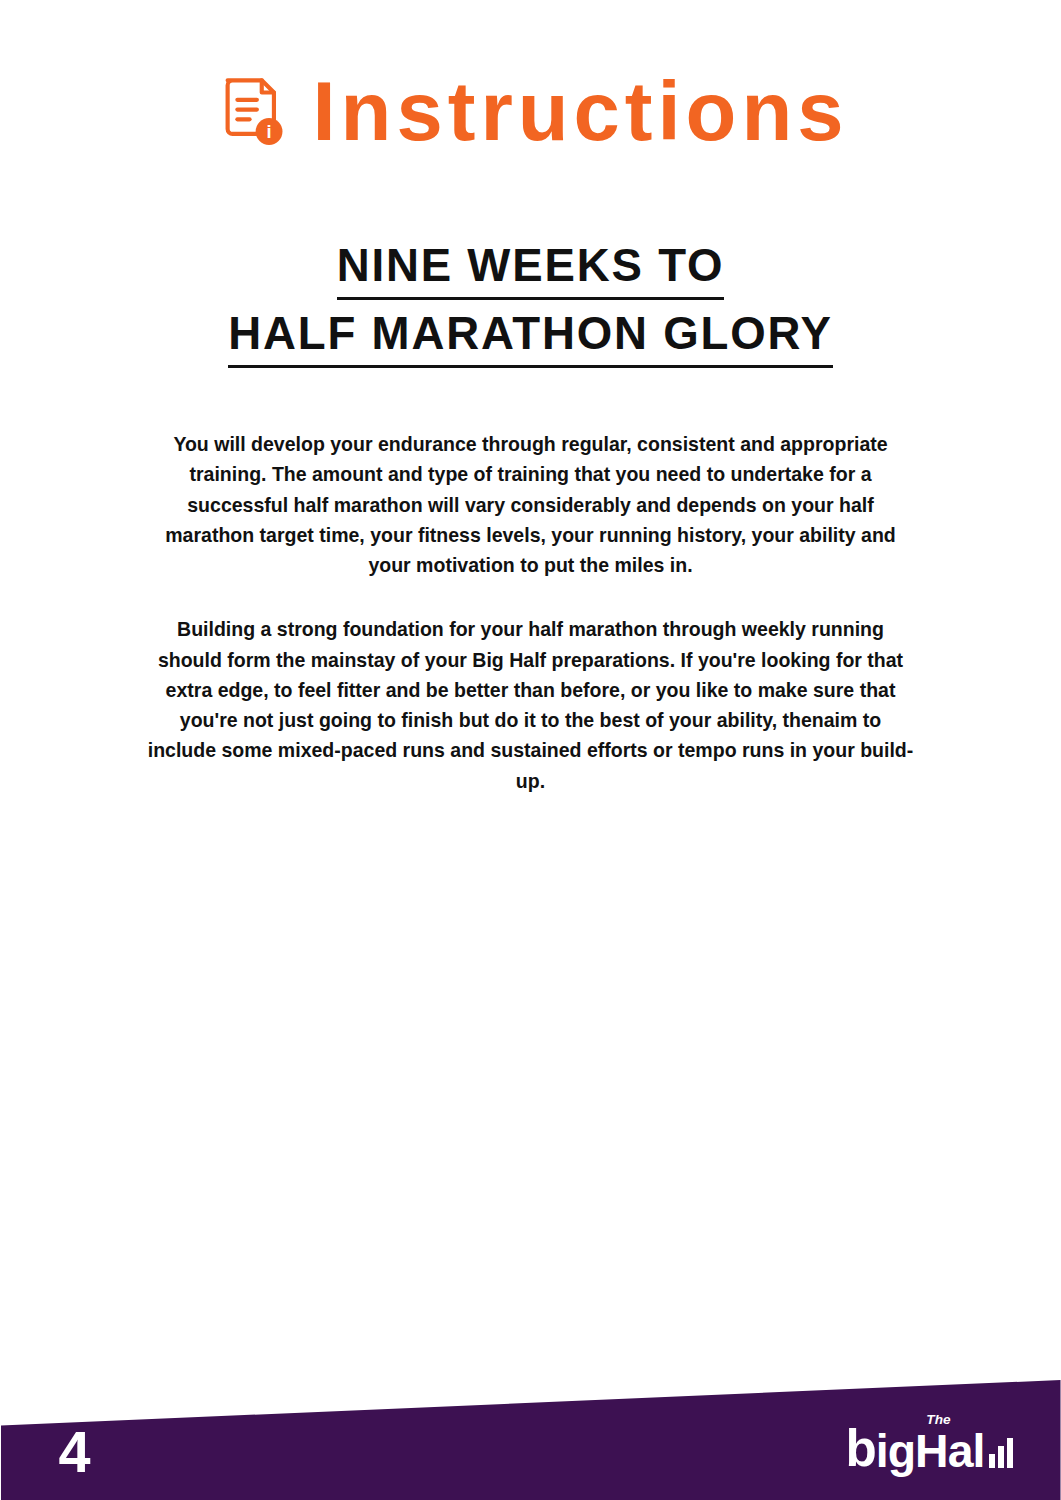i
Instructions
NINE WEEKS TO HALF MARATHON GLORY
You will develop your endurance through regular, consistent and appropriate training. The amount and type of training that you need to undertake for a successful half marathon will vary considerably and depends on your half marathon target time, your fitness levels, your running history, your ability and your motivation to put the miles in.
Building a strong foundation for your half marathon through weekly running should form the mainstay of your Big Half preparations. If you're looking for that extra edge, to feel fitter and be better than before, or you like to make sure that you're not just going to finish but do it to the best of your ability, thenaim to include some mixed-paced runs and sustained efforts or tempo runs in your build-up.
4
The bigHal